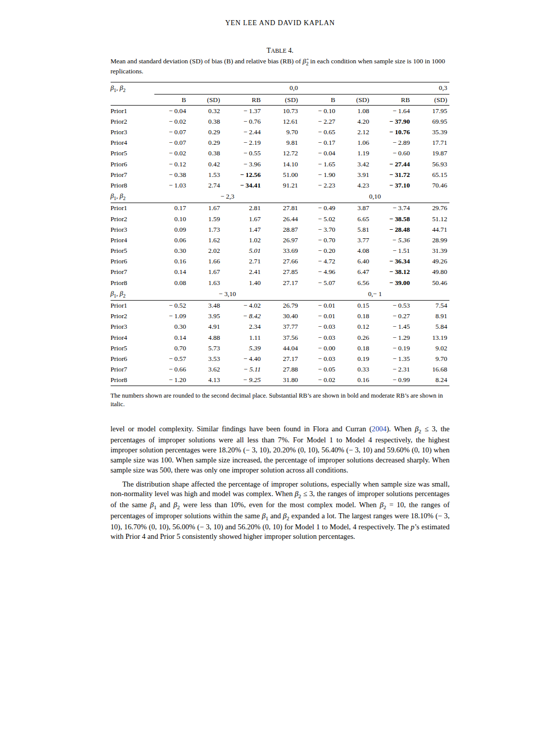YEN LEE AND DAVID KAPLAN
TABLE 4.
Mean and standard deviation (SD) of bias (B) and relative bias (RB) of β̂2 in each condition when sample size is 100 in 1000 replications.
| β 1 , β 2 | 0,0 | 0,3 |
| --- | --- | --- |
| | B | (SD) | RB | (SD) | B | (SD) | RB | (SD) |
| Prior1 | − 0.04 | 0.32 | − 1.37 | 10.73 | − 0.10 | 1.08 | − 1.64 | 17.95 |
| Prior2 | − 0.02 | 0.38 | − 0.76 | 12.61 | − 2.27 | 4.20 | − 37.90 | 69.95 |
| Prior3 | − 0.07 | 0.29 | − 2.44 | 9.70 | − 0.65 | 2.12 | − 10.76 | 35.39 |
| Prior4 | − 0.07 | 0.29 | − 2.19 | 9.81 | − 0.17 | 1.06 | − 2.89 | 17.71 |
| Prior5 | − 0.02 | 0.38 | − 0.55 | 12.72 | − 0.04 | 1.19 | − 0.60 | 19.87 |
| Prior6 | − 0.12 | 0.42 | − 3.96 | 14.10 | − 1.65 | 3.42 | − 27.44 | 56.93 |
| Prior7 | − 0.38 | 1.53 | − 12.56 | 51.00 | − 1.90 | 3.91 | − 31.72 | 65.15 |
| Prior8 | − 1.03 | 2.74 | − 34.41 | 91.21 | − 2.23 | 4.23 | − 37.10 | 70.46 |
| β 1 , β 2 | − 2,3 | 0,10 |
| Prior1 | 0.17 | 1.67 | 2.81 | 27.81 | − 0.49 | 3.87 | − 3.74 | 29.76 |
| Prior2 | 0.10 | 1.59 | 1.67 | 26.44 | − 5.02 | 6.65 | − 38.58 | 51.12 |
| Prior3 | 0.09 | 1.73 | 1.47 | 28.87 | − 3.70 | 5.81 | − 28.48 | 44.71 |
| Prior4 | 0.06 | 1.62 | 1.02 | 26.97 | − 0.70 | 3.77 | − 5.36 | 28.99 |
| Prior5 | 0.30 | 2.02 | 5.01 | 33.69 | − 0.20 | 4.08 | − 1.51 | 31.39 |
| Prior6 | 0.16 | 1.66 | 2.71 | 27.66 | − 4.72 | 6.40 | − 36.34 | 49.26 |
| Prior7 | 0.14 | 1.67 | 2.41 | 27.85 | − 4.96 | 6.47 | − 38.12 | 49.80 |
| Prior8 | 0.08 | 1.63 | 1.40 | 27.17 | − 5.07 | 6.56 | − 39.00 | 50.46 |
| β 1 , β 2 | − 3,10 | 0,− 1 |
| Prior1 | − 0.52 | 3.48 | − 4.02 | 26.79 | − 0.01 | 0.15 | − 0.53 | 7.54 |
| Prior2 | − 1.09 | 3.95 | − 8.42 | 30.40 | − 0.01 | 0.18 | − 0.27 | 8.91 |
| Prior3 | 0.30 | 4.91 | 2.34 | 37.77 | − 0.03 | 0.12 | − 1.45 | 5.84 |
| Prior4 | 0.14 | 4.88 | 1.11 | 37.56 | − 0.03 | 0.26 | − 1.29 | 13.19 |
| Prior5 | 0.70 | 5.73 | 5.39 | 44.04 | − 0.00 | 0.18 | − 0.19 | 9.02 |
| Prior6 | − 0.57 | 3.53 | − 4.40 | 27.17 | − 0.03 | 0.19 | − 1.35 | 9.70 |
| Prior7 | − 0.66 | 3.62 | − 5.11 | 27.88 | − 0.05 | 0.33 | − 2.31 | 16.68 |
| Prior8 | − 1.20 | 4.13 | − 9.25 | 31.80 | − 0.02 | 0.16 | − 0.99 | 8.24 |
The numbers shown are rounded to the second decimal place. Substantial RB’s are shown in bold and moderate RB’s are shown in italic.
level or model complexity. Similar findings have been found in Flora and Curran (2004). When β2 ≤ 3, the percentages of improper solutions were all less than 7%. For Model 1 to Model 4 respectively, the highest improper solution percentages were 18.20% (− 3, 10), 20.20% (0, 10), 56.40% (− 3, 10) and 59.60% (0, 10) when sample size was 100. When sample size increased, the percentage of improper solutions decreased sharply. When sample size was 500, there was only one improper solution across all conditions.
The distribution shape affected the percentage of improper solutions, especially when sample size was small, non-normality level was high and model was complex. When β2 ≤ 3, the ranges of improper solutions percentages of the same β1 and β2 were less than 10%, even for the most complex model. When β2 = 10, the ranges of percentages of improper solutions within the same β1 and β2 expanded a lot. The largest ranges were 18.10% (− 3, 10), 16.70% (0, 10), 56.00% (− 3, 10) and 56.20% (0, 10) for Model 1 to Model, 4 respectively. The p’s estimated with Prior 4 and Prior 5 consistently showed higher improper solution percentages.